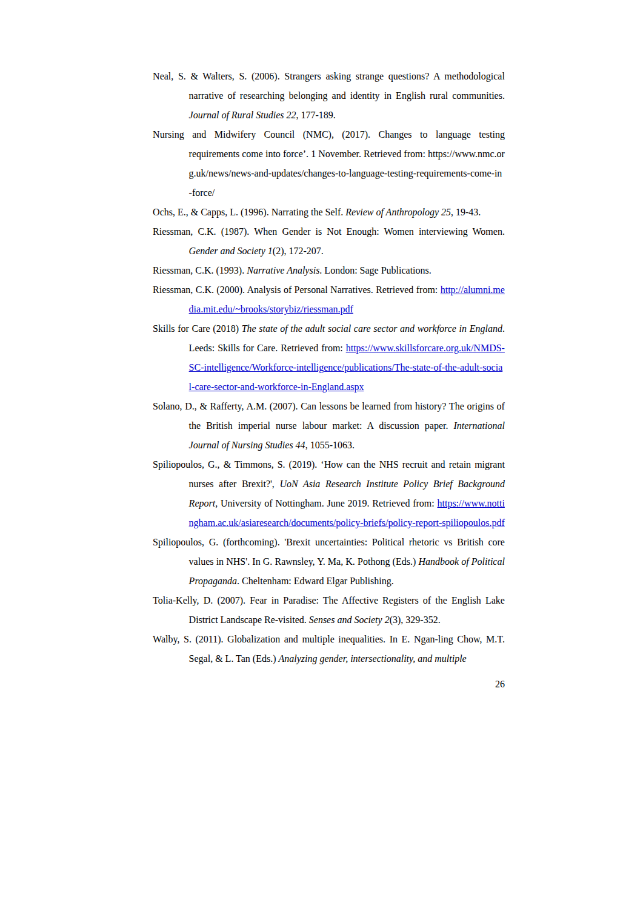Neal, S. & Walters, S. (2006). Strangers asking strange questions? A methodological narrative of researching belonging and identity in English rural communities. Journal of Rural Studies 22, 177-189.
Nursing and Midwifery Council (NMC), (2017). Changes to language testing requirements come into force’. 1 November. Retrieved from: https://www.nmc.org.uk/news/news-and-updates/changes-to-language-testing-requirements-come-in-force/
Ochs, E., & Capps, L. (1996). Narrating the Self. Review of Anthropology 25, 19-43.
Riessman, C.K. (1987). When Gender is Not Enough: Women interviewing Women. Gender and Society 1(2), 172-207.
Riessman, C.K. (1993). Narrative Analysis. London: Sage Publications.
Riessman, C.K. (2000). Analysis of Personal Narratives. Retrieved from: http://alumni.media.mit.edu/~brooks/storybiz/riessman.pdf
Skills for Care (2018) The state of the adult social care sector and workforce in England. Leeds: Skills for Care. Retrieved from: https://www.skillsforcare.org.uk/NMDS-SC-intelligence/Workforce-intelligence/publications/The-state-of-the-adult-social-care-sector-and-workforce-in-England.aspx
Solano, D., & Rafferty, A.M. (2007). Can lessons be learned from history? The origins of the British imperial nurse labour market: A discussion paper. International Journal of Nursing Studies 44, 1055-1063.
Spiliopoulos, G., & Timmons, S. (2019). ‘How can the NHS recruit and retain migrant nurses after Brexit?', UoN Asia Research Institute Policy Brief Background Report, University of Nottingham. June 2019. Retrieved from: https://www.nottingham.ac.uk/asiaresearch/documents/policy-briefs/policy-report-spiliopoulos.pdf
Spiliopoulos, G. (forthcoming). 'Brexit uncertainties: Political rhetoric vs British core values in NHS'. In G. Rawnsley, Y. Ma, K. Pothong (Eds.) Handbook of Political Propaganda. Cheltenham: Edward Elgar Publishing.
Tolia-Kelly, D. (2007). Fear in Paradise: The Affective Registers of the English Lake District Landscape Re-visited. Senses and Society 2(3), 329-352.
Walby, S. (2011). Globalization and multiple inequalities. In E. Ngan-ling Chow, M.T. Segal, & L. Tan (Eds.) Analyzing gender, intersectionality, and multiple
26